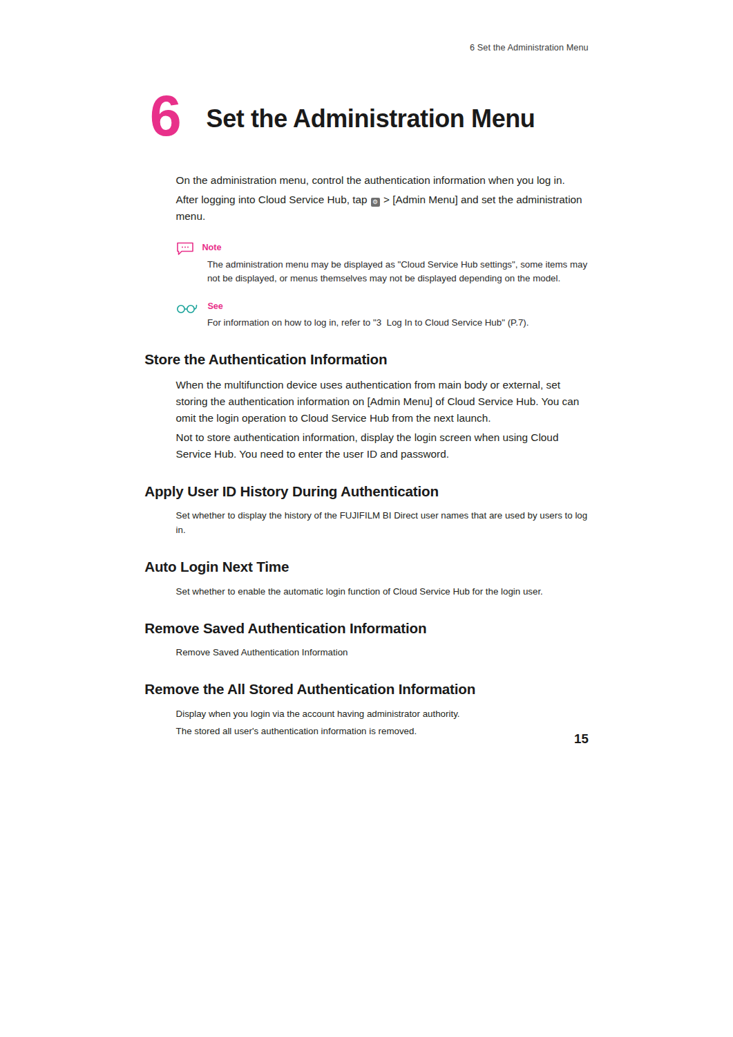6 Set the Administration Menu
6
Set the Administration Menu
On the administration menu, control the authentication information when you log in.
After logging into Cloud Service Hub, tap ⚙ > [Admin Menu] and set the administration menu.
Note
The administration menu may be displayed as "Cloud Service Hub settings", some items may not be displayed, or menus themselves may not be displayed depending on the model.
See
For information on how to log in, refer to "3 Log In to Cloud Service Hub" (P.7).
Store the Authentication Information
When the multifunction device uses authentication from main body or external, set storing the authentication information on [Admin Menu] of Cloud Service Hub. You can omit the login operation to Cloud Service Hub from the next launch.
Not to store authentication information, display the login screen when using Cloud Service Hub. You need to enter the user ID and password.
Apply User ID History During Authentication
Set whether to display the history of the FUJIFILM BI Direct user names that are used by users to log in.
Auto Login Next Time
Set whether to enable the automatic login function of Cloud Service Hub for the login user.
Remove Saved Authentication Information
Remove Saved Authentication Information
Remove the All Stored Authentication Information
Display when you login via the account having administrator authority.
The stored all user's authentication information is removed.
15